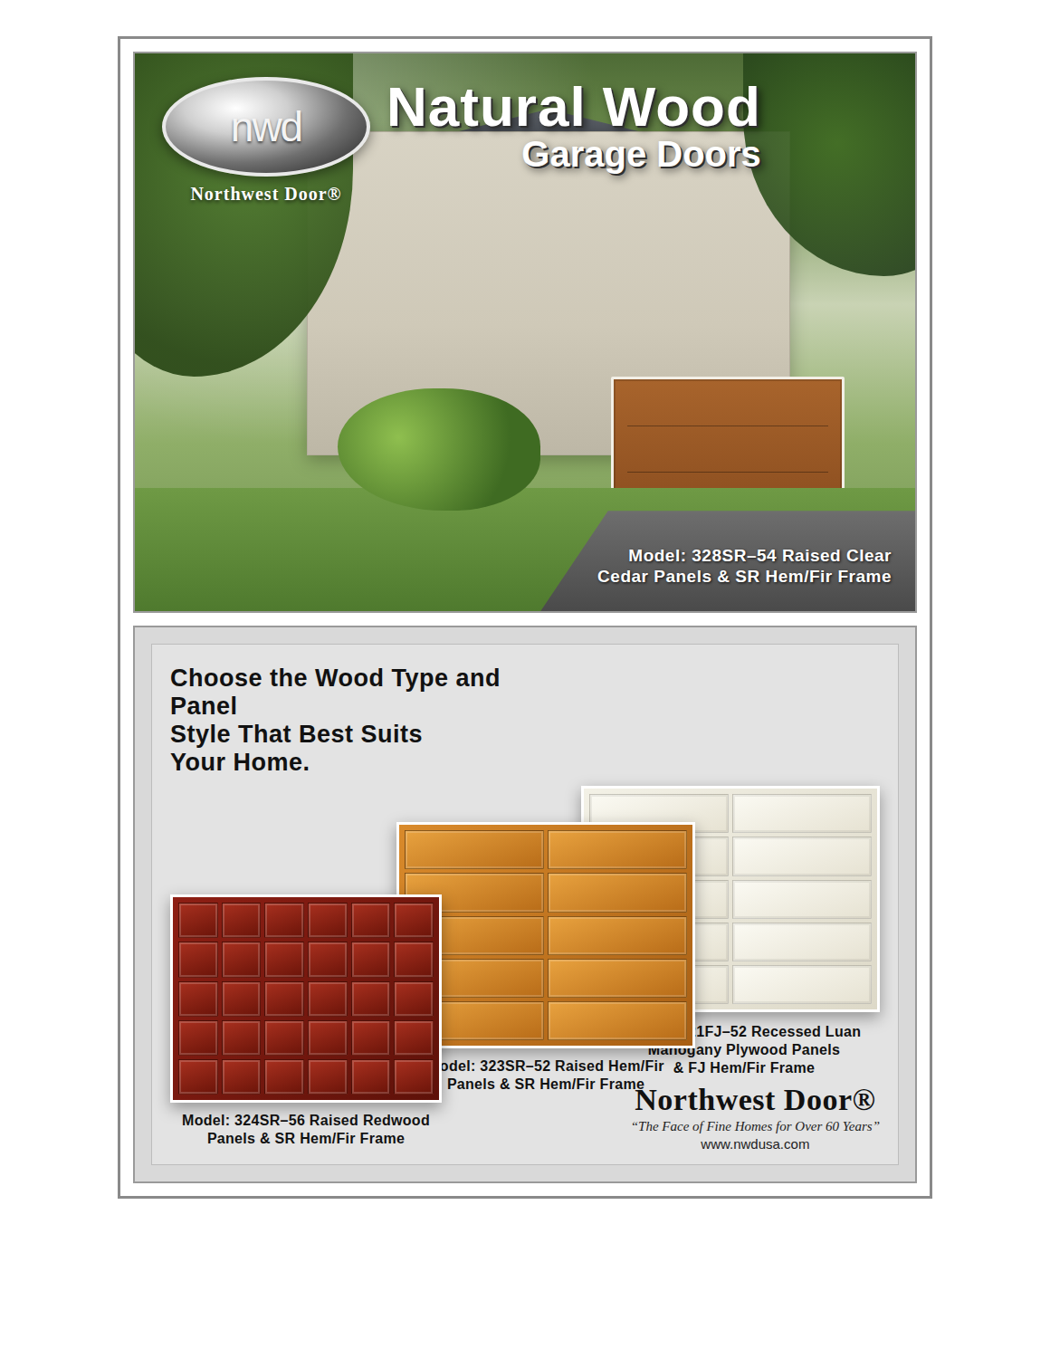nwd
Northwest Door®
Natural Wood
Garage Doors
Model: 328SR–54 Raised Clear
Cedar Panels & SR Hem/Fir Frame
Choose the Wood Type and Panel
Style That Best Suits
Your Home.
Model: 321FJ–52 Recessed Luan
Mahogany Plywood Panels
& FJ Hem/Fir Frame
Model: 323SR–52 Raised Hem/Fir
Panels & SR Hem/Fir Frame
Model: 324SR–56 Raised Redwood
Panels & SR Hem/Fir Frame
Northwest Door®
“The Face of Fine Homes for Over 60 Years”
www.nwdusa.com